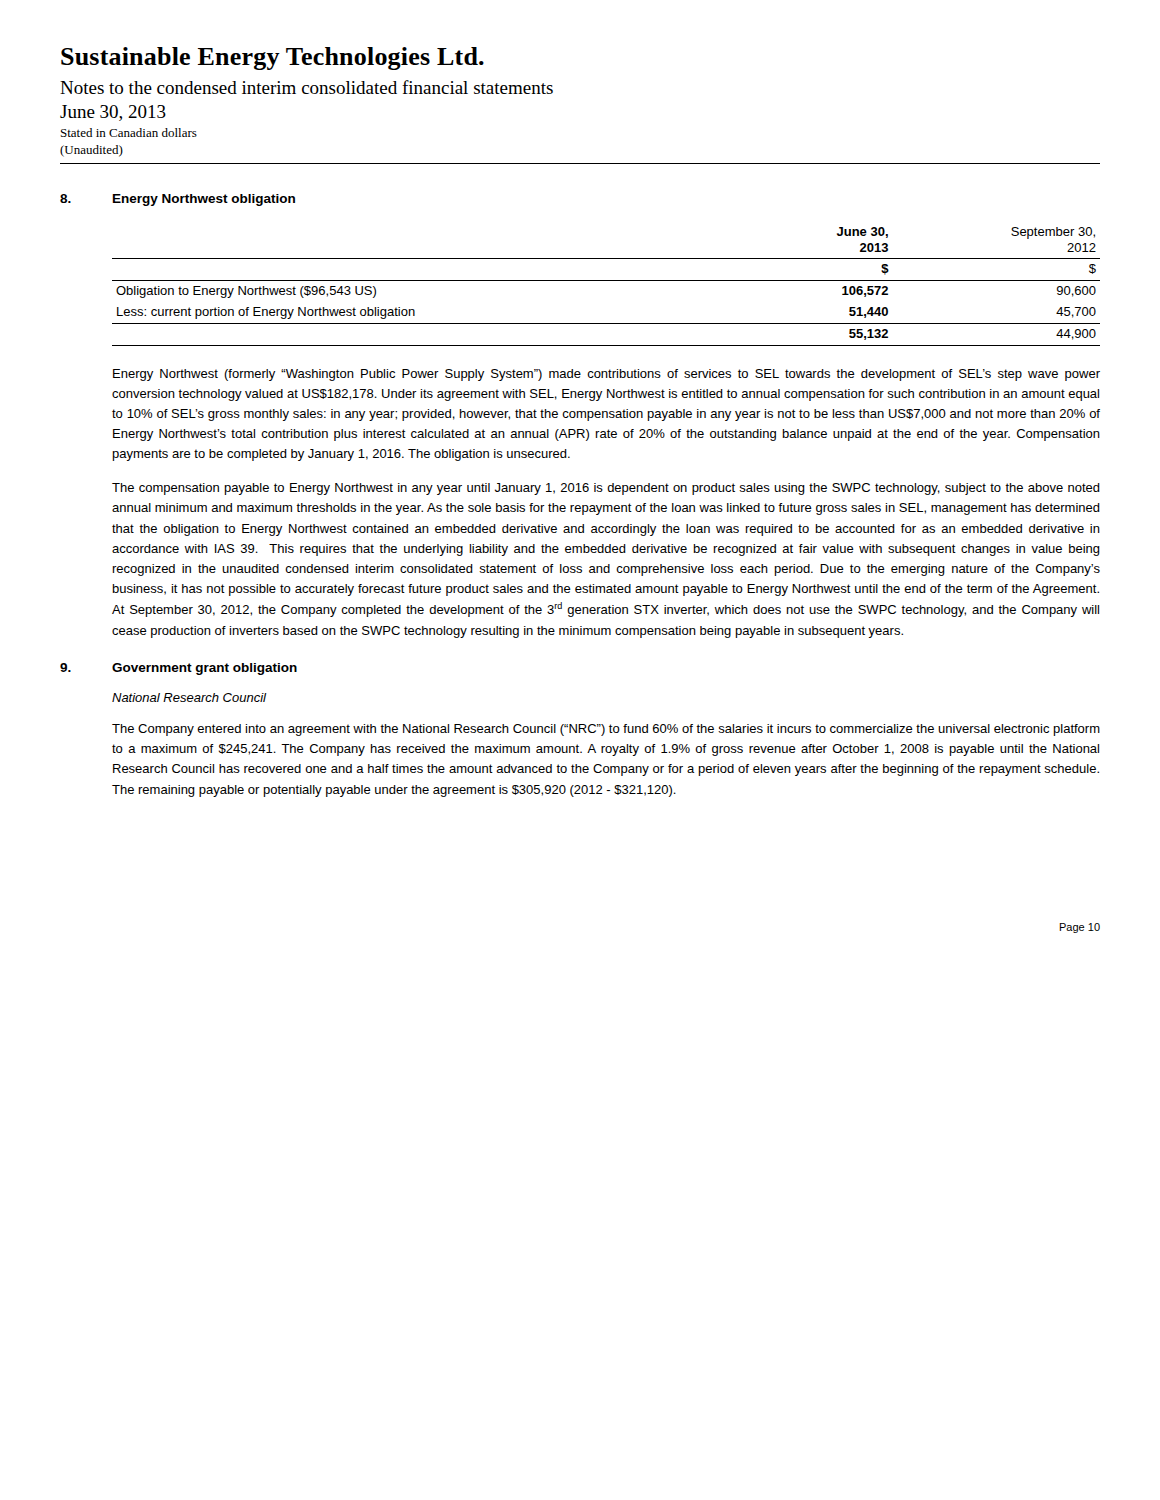Sustainable Energy Technologies Ltd.
Notes to the condensed interim consolidated financial statements
June 30, 2013
Stated in Canadian dollars
(Unaudited)
8. Energy Northwest obligation
| | June 30, 2013 | September 30, 2012 |
| | $ | $ |
| Obligation to Energy Northwest ($96,543 US) | 106,572 | 90,600 |
| Less: current portion of Energy Northwest obligation | 51,440 | 45,700 |
| | 55,132 | 44,900 |
Energy Northwest (formerly “Washington Public Power Supply System”) made contributions of services to SEL towards the development of SEL’s step wave power conversion technology valued at US$182,178. Under its agreement with SEL, Energy Northwest is entitled to annual compensation for such contribution in an amount equal to 10% of SEL’s gross monthly sales: in any year; provided, however, that the compensation payable in any year is not to be less than US$7,000 and not more than 20% of Energy Northwest’s total contribution plus interest calculated at an annual (APR) rate of 20% of the outstanding balance unpaid at the end of the year. Compensation payments are to be completed by January 1, 2016. The obligation is unsecured.
The compensation payable to Energy Northwest in any year until January 1, 2016 is dependent on product sales using the SWPC technology, subject to the above noted annual minimum and maximum thresholds in the year. As the sole basis for the repayment of the loan was linked to future gross sales in SEL, management has determined that the obligation to Energy Northwest contained an embedded derivative and accordingly the loan was required to be accounted for as an embedded derivative in accordance with IAS 39. This requires that the underlying liability and the embedded derivative be recognized at fair value with subsequent changes in value being recognized in the unaudited condensed interim consolidated statement of loss and comprehensive loss each period. Due to the emerging nature of the Company’s business, it has not possible to accurately forecast future product sales and the estimated amount payable to Energy Northwest until the end of the term of the Agreement. At September 30, 2012, the Company completed the development of the 3rd generation STX inverter, which does not use the SWPC technology, and the Company will cease production of inverters based on the SWPC technology resulting in the minimum compensation being payable in subsequent years.
9. Government grant obligation
National Research Council
The Company entered into an agreement with the National Research Council (“NRC”) to fund 60% of the salaries it incurs to commercialize the universal electronic platform to a maximum of $245,241. The Company has received the maximum amount. A royalty of 1.9% of gross revenue after October 1, 2008 is payable until the National Research Council has recovered one and a half times the amount advanced to the Company or for a period of eleven years after the beginning of the repayment schedule. The remaining payable or potentially payable under the agreement is $305,920 (2012 - $321,120).
Page 10